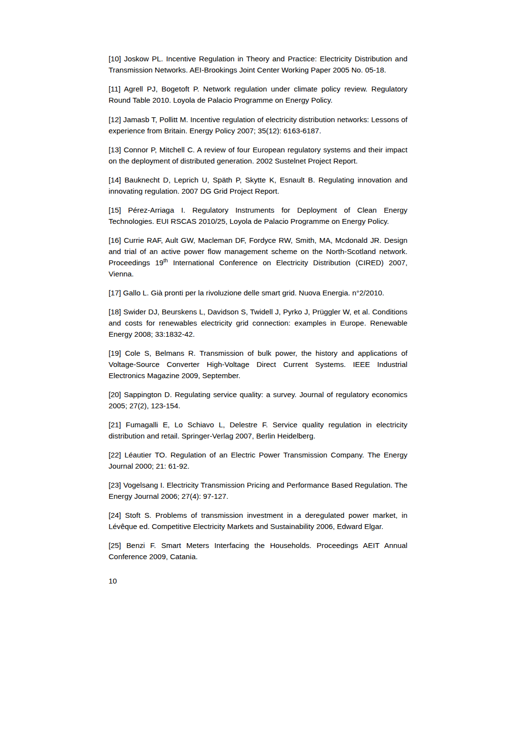[10] Joskow PL. Incentive Regulation in Theory and Practice: Electricity Distribution and Transmission Networks. AEI-Brookings Joint Center Working Paper 2005 No. 05-18.
[11] Agrell PJ, Bogetoft P. Network regulation under climate policy review. Regulatory Round Table 2010. Loyola de Palacio Programme on Energy Policy.
[12] Jamasb T, Pollitt M. Incentive regulation of electricity distribution networks: Lessons of experience from Britain. Energy Policy 2007; 35(12): 6163-6187.
[13] Connor P, Mitchell C. A review of four European regulatory systems and their impact on the deployment of distributed generation. 2002 Sustelnet Project Report.
[14] Bauknecht D, Leprich U, Späth P, Skytte K, Esnault B. Regulating innovation and innovating regulation. 2007 DG Grid Project Report.
[15] Pérez-Arriaga I. Regulatory Instruments for Deployment of Clean Energy Technologies. EUI RSCAS 2010/25, Loyola de Palacio Programme on Energy Policy.
[16] Currie RAF, Ault GW, Macleman DF, Fordyce RW, Smith, MA, Mcdonald JR. Design and trial of an active power flow management scheme on the North-Scotland network. Proceedings 19th International Conference on Electricity Distribution (CIRED) 2007, Vienna.
[17] Gallo L. Già pronti per la rivoluzione delle smart grid. Nuova Energia. n°2/2010.
[18] Swider DJ, Beurskens L, Davidson S, Twidell J, Pyrko J, Prüggler W, et al. Conditions and costs for renewables electricity grid connection: examples in Europe. Renewable Energy 2008; 33:1832-42.
[19] Cole S, Belmans R. Transmission of bulk power, the history and applications of Voltage-Source Converter High-Voltage Direct Current Systems. IEEE Industrial Electronics Magazine 2009, September.
[20] Sappington D. Regulating service quality: a survey. Journal of regulatory economics 2005; 27(2), 123-154.
[21] Fumagalli E, Lo Schiavo L, Delestre F. Service quality regulation in electricity distribution and retail. Springer-Verlag 2007, Berlin Heidelberg.
[22] Léautier TO. Regulation of an Electric Power Transmission Company. The Energy Journal 2000; 21: 61-92.
[23] Vogelsang I. Electricity Transmission Pricing and Performance Based Regulation. The Energy Journal 2006; 27(4): 97-127.
[24] Stoft S. Problems of transmission investment in a deregulated power market, in Lévêque ed. Competitive Electricity Markets and Sustainability 2006, Edward Elgar.
[25] Benzi F. Smart Meters Interfacing the Households. Proceedings AEIT Annual Conference 2009, Catania.
10